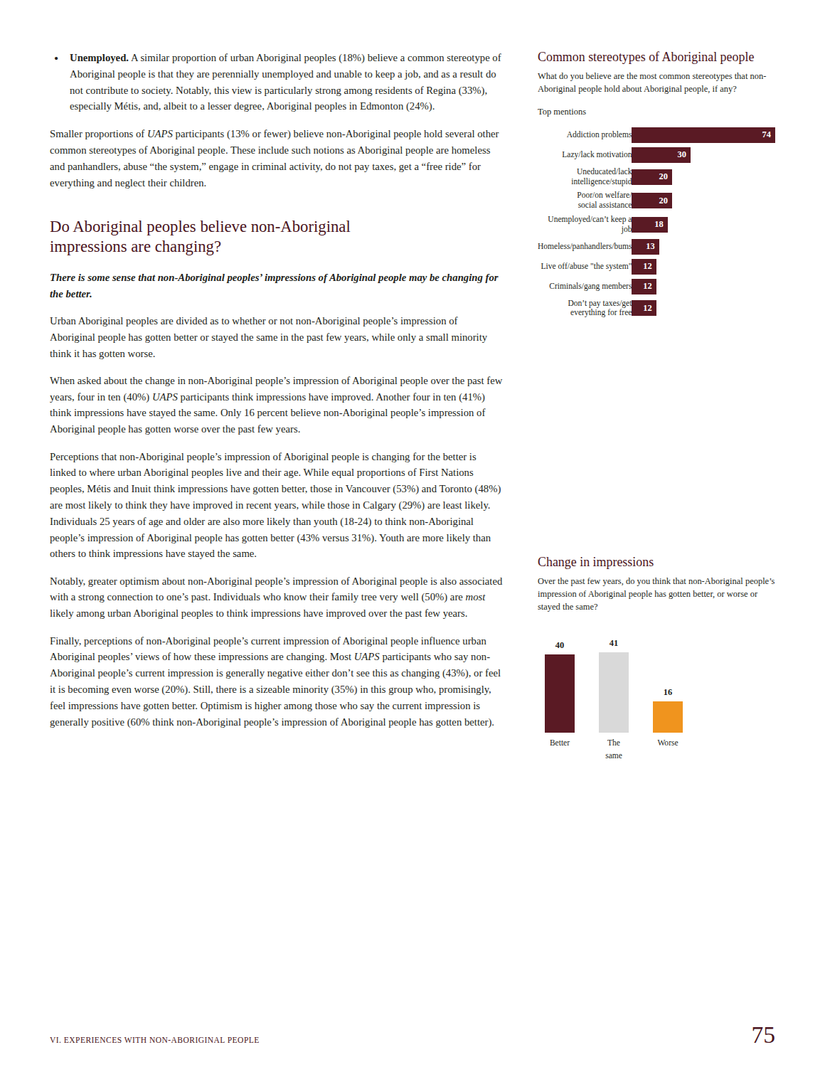Unemployed. A similar proportion of urban Aboriginal peoples (18%) believe a common stereotype of Aboriginal people is that they are perennially unemployed and unable to keep a job, and as a result do not contribute to society. Notably, this view is particularly strong among residents of Regina (33%), especially Métis, and, albeit to a lesser degree, Aboriginal peoples in Edmonton (24%).
Smaller proportions of UAPS participants (13% or fewer) believe non-Aboriginal people hold several other common stereotypes of Aboriginal people. These include such notions as Aboriginal people are homeless and panhandlers, abuse “the system,” engage in criminal activity, do not pay taxes, get a “free ride” for everything and neglect their children.
Do Aboriginal peoples believe non-Aboriginal
impressions are changing?
There is some sense that non-Aboriginal peoples’ impressions of Aboriginal people may be changing for the better.
Urban Aboriginal peoples are divided as to whether or not non-Aboriginal people’s impression of Aboriginal people has gotten better or stayed the same in the past few years, while only a small minority think it has gotten worse.
When asked about the change in non-Aboriginal people’s impression of Aboriginal people over the past few years, four in ten (40%) UAPS participants think impressions have improved. Another four in ten (41%) think impressions have stayed the same. Only 16 percent believe non-Aboriginal people’s impression of Aboriginal people has gotten worse over the past few years.
Perceptions that non-Aboriginal people’s impression of Aboriginal people is changing for the better is linked to where urban Aboriginal peoples live and their age. While equal proportions of First Nations peoples, Métis and Inuit think impressions have gotten better, those in Vancouver (53%) and Toronto (48%) are most likely to think they have improved in recent years, while those in Calgary (29%) are least likely. Individuals 25 years of age and older are also more likely than youth (18-24) to think non-Aboriginal people’s impression of Aboriginal people has gotten better (43% versus 31%). Youth are more likely than others to think impressions have stayed the same.
Notably, greater optimism about non-Aboriginal people’s impression of Aboriginal people is also associated with a strong connection to one’s past. Individuals who know their family tree very well (50%) are most likely among urban Aboriginal peoples to think impressions have improved over the past few years.
Finally, perceptions of non-Aboriginal people’s current impression of Aboriginal people influence urban Aboriginal peoples’ views of how these impressions are changing. Most UAPS participants who say non-Aboriginal people’s current impression is generally negative either don’t see this as changing (43%), or feel it is becoming even worse (20%). Still, there is a sizeable minority (35%) in this group who, promisingly, feel impressions have gotten better. Optimism is higher among those who say the current impression is generally positive (60% think non-Aboriginal people’s impression of Aboriginal people has gotten better).
Common stereotypes of Aboriginal people
What do you believe are the most common stereotypes that non-Aboriginal people hold about Aboriginal people, if any?
Top mentions
| Addiction problems | 74 |
| Lazy/lack motivation | 30 |
| Uneducated/lack intelligence/stupid | 20 |
| Poor/on welfare/ social assistance | 20 |
| Unemployed/can’t keep a job | 18 |
| Homeless/panhandlers/bums | 13 |
| Live off/abuse "the system" | 12 |
| Criminals/gang members | 12 |
| Don’t pay taxes/get everything for free | 12 |
Change in impressions
Over the past few years, do you think that non-Aboriginal people’s impression of Aboriginal people has gotten better, or worse or stayed the same?
40
41
16
Better The same Worse
VI. Experiences with Non-Aboriginal People
75